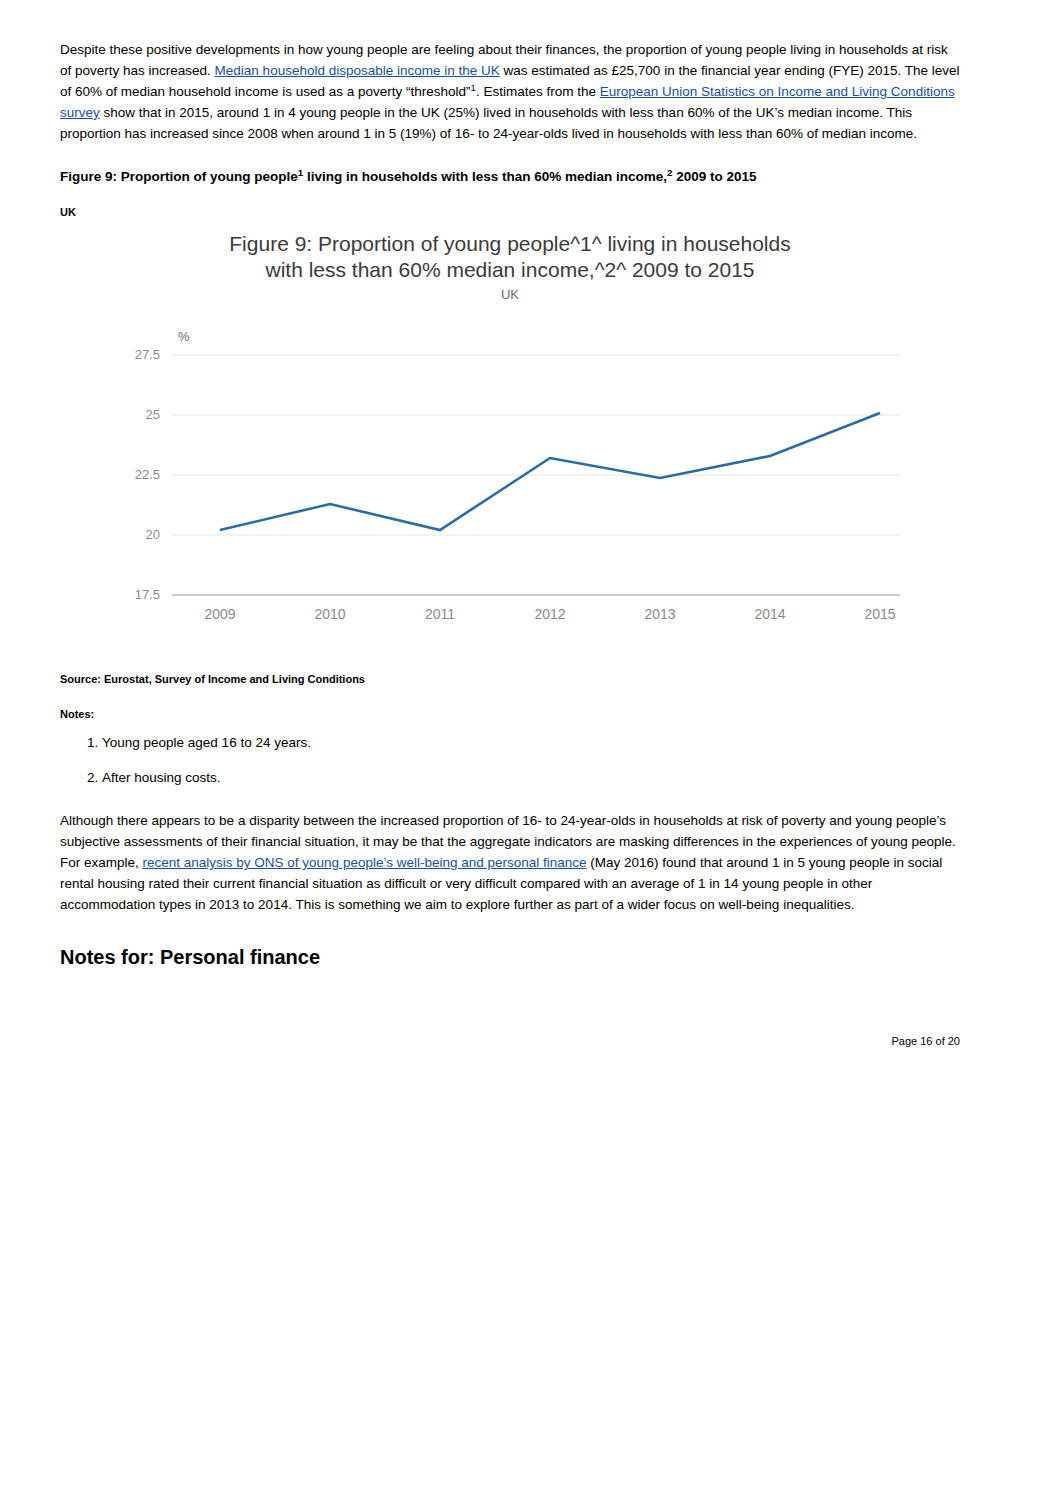Despite these positive developments in how young people are feeling about their finances, the proportion of young people living in households at risk of poverty has increased. Median household disposable income in the UK was estimated as £25,700 in the financial year ending (FYE) 2015. The level of 60% of median household income is used as a poverty “threshold”1. Estimates from the European Union Statistics on Income and Living Conditions survey show that in 2015, around 1 in 4 young people in the UK (25%) lived in households with less than 60% of the UK’s median income. This proportion has increased since 2008 when around 1 in 5 (19%) of 16- to 24-year-olds lived in households with less than 60% of median income.
Figure 9: Proportion of young people1 living in households with less than 60% median income,2 2009 to 2015
UK
Figure 9: Proportion of young people^1^ living in households
with less than 60% median income,^2^ 2009 to 2015
UK
27.5 25 22.5 20 17.5 % 2009 2010 2011 2012 2013 2014 2015
Source: Eurostat, Survey of Income and Living Conditions
Notes:
Young people aged 16 to 24 years.
After housing costs.
Although there appears to be a disparity between the increased proportion of 16- to 24-year-olds in households at risk of poverty and young people’s subjective assessments of their financial situation, it may be that the aggregate indicators are masking differences in the experiences of young people. For example, recent analysis by ONS of young people’s well-being and personal finance (May 2016) found that around 1 in 5 young people in social rental housing rated their current financial situation as difficult or very difficult compared with an average of 1 in 14 young people in other accommodation types in 2013 to 2014. This is something we aim to explore further as part of a wider focus on well-being inequalities.
Notes for: Personal finance
Page 16 of 20